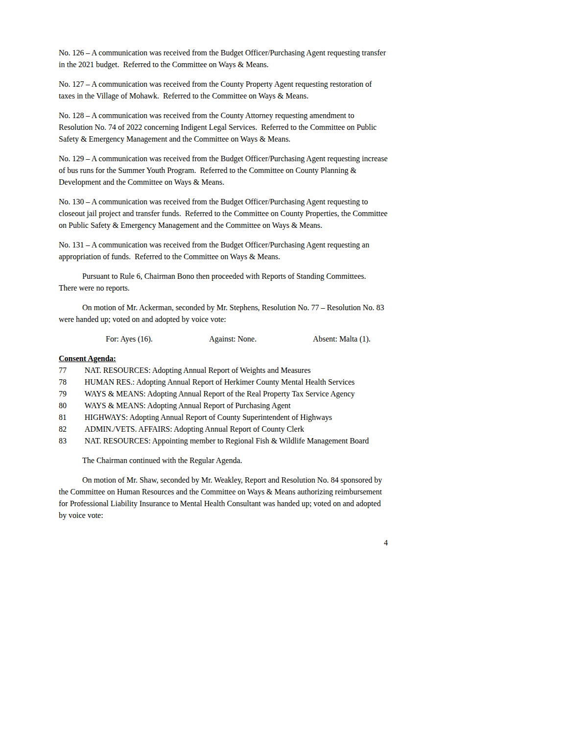No. 126 – A communication was received from the Budget Officer/Purchasing Agent requesting transfer in the 2021 budget. Referred to the Committee on Ways & Means.
No. 127 – A communication was received from the County Property Agent requesting restoration of taxes in the Village of Mohawk. Referred to the Committee on Ways & Means.
No. 128 – A communication was received from the County Attorney requesting amendment to Resolution No. 74 of 2022 concerning Indigent Legal Services. Referred to the Committee on Public Safety & Emergency Management and the Committee on Ways & Means.
No. 129 – A communication was received from the Budget Officer/Purchasing Agent requesting increase of bus runs for the Summer Youth Program. Referred to the Committee on County Planning & Development and the Committee on Ways & Means.
No. 130 – A communication was received from the Budget Officer/Purchasing Agent requesting to closeout jail project and transfer funds. Referred to the Committee on County Properties, the Committee on Public Safety & Emergency Management and the Committee on Ways & Means.
No. 131 – A communication was received from the Budget Officer/Purchasing Agent requesting an appropriation of funds. Referred to the Committee on Ways & Means.
Pursuant to Rule 6, Chairman Bono then proceeded with Reports of Standing Committees. There were no reports.
On motion of Mr. Ackerman, seconded by Mr. Stephens, Resolution No. 77 – Resolution No. 83 were handed up; voted on and adopted by voice vote:
For: Ayes (16).Against: None. Absent: Malta (1).
Consent Agenda:
| 77 | NAT. RESOURCES: Adopting Annual Report of Weights and Measures |
| 78 | HUMAN RES.: Adopting Annual Report of Herkimer County Mental Health Services |
| 79 | WAYS & MEANS: Adopting Annual Report of the Real Property Tax Service Agency |
| 80 | WAYS & MEANS: Adopting Annual Report of Purchasing Agent |
| 81 | HIGHWAYS: Adopting Annual Report of County Superintendent of Highways |
| 82 | ADMIN./VETS. AFFAIRS: Adopting Annual Report of County Clerk |
| 83 | NAT. RESOURCES: Appointing member to Regional Fish & Wildlife Management Board |
The Chairman continued with the Regular Agenda.
On motion of Mr. Shaw, seconded by Mr. Weakley, Report and Resolution No. 84 sponsored by the Committee on Human Resources and the Committee on Ways & Means authorizing reimbursement for Professional Liability Insurance to Mental Health Consultant was handed up; voted on and adopted by voice vote:
4